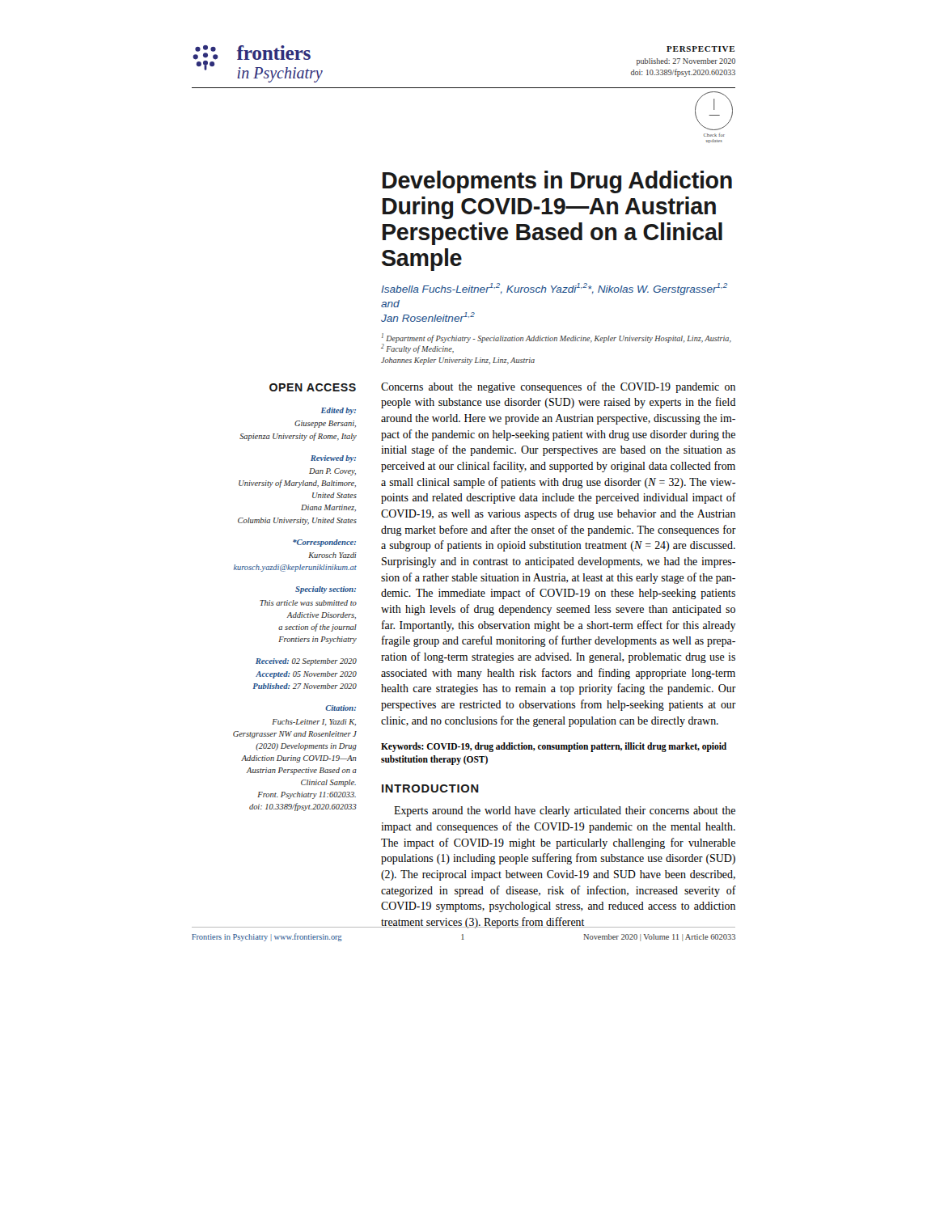frontiers
in Psychiatry
PERSPECTIVE
published: 27 November 2020
doi: 10.3389/fpsyt.2020.602033
Check for
updates
Developments in Drug Addiction
During COVID-19—An Austrian
Perspective Based on a Clinical
Sample
Isabella Fuchs-Leitner1,2, Kurosch Yazdi1,2*, Nikolas W. Gerstgrasser1,2 and
Jan Rosenleitner1,2
1 Department of Psychiatry - Specialization Addiction Medicine, Kepler University Hospital, Linz, Austria, 2 Faculty of Medicine,
Johannes Kepler University Linz, Linz, Austria
OPEN ACCESS
Edited by:
Giuseppe Bersani,
Sapienza University of Rome, Italy
Reviewed by:
Dan P. Covey,
University of Maryland, Baltimore,
United States
Diana Martinez,
Columbia University, United States
*Correspondence:
Kurosch Yazdi
kurosch.yazdi@kepleruniklinikum.at
Specialty section:
This article was submitted to
Addictive Disorders,
a section of the journal
Frontiers in Psychiatry
Received: 02 September 2020
Accepted: 05 November 2020
Published: 27 November 2020
Citation:
Fuchs-Leitner I, Yazdi K,
Gerstgrasser NW and Rosenleitner J
(2020) Developments in Drug
Addiction During COVID-19—An
Austrian Perspective Based on a
Clinical Sample.
Front. Psychiatry 11:602033.
doi: 10.3389/fpsyt.2020.602033
Concerns about the negative consequences of the COVID-19 pandemic on people with substance use disorder (SUD) were raised by experts in the field around the world. Here we provide an Austrian perspective, discussing the impact of the pandemic on help-seeking patient with drug use disorder during the initial stage of the pandemic. Our perspectives are based on the situation as perceived at our clinical facility, and supported by original data collected from a small clinical sample of patients with drug use disorder (N = 32). The viewpoints and related descriptive data include the perceived individual impact of COVID-19, as well as various aspects of drug use behavior and the Austrian drug market before and after the onset of the pandemic. The consequences for a subgroup of patients in opioid substitution treatment (N = 24) are discussed. Surprisingly and in contrast to anticipated developments, we had the impression of a rather stable situation in Austria, at least at this early stage of the pandemic. The immediate impact of COVID-19 on these help-seeking patients with high levels of drug dependency seemed less severe than anticipated so far. Importantly, this observation might be a short-term effect for this already fragile group and careful monitoring of further developments as well as preparation of long-term strategies are advised. In general, problematic drug use is associated with many health risk factors and finding appropriate long-term health care strategies has to remain a top priority facing the pandemic. Our perspectives are restricted to observations from help-seeking patients at our clinic, and no conclusions for the general population can be directly drawn.
Keywords: COVID-19, drug addiction, consumption pattern, illicit drug market, opioid substitution therapy (OST)
INTRODUCTION
Experts around the world have clearly articulated their concerns about the impact and consequences of the COVID-19 pandemic on the mental health. The impact of COVID-19 might be particularly challenging for vulnerable populations (1) including people suffering from substance use disorder (SUD) (2). The reciprocal impact between Covid-19 and SUD have been described, categorized in spread of disease, risk of infection, increased severity of COVID-19 symptoms, psychological stress, and reduced access to addiction treatment services (3). Reports from different
Frontiers in Psychiatry | www.frontiersin.org
1
November 2020 | Volume 11 | Article 602033